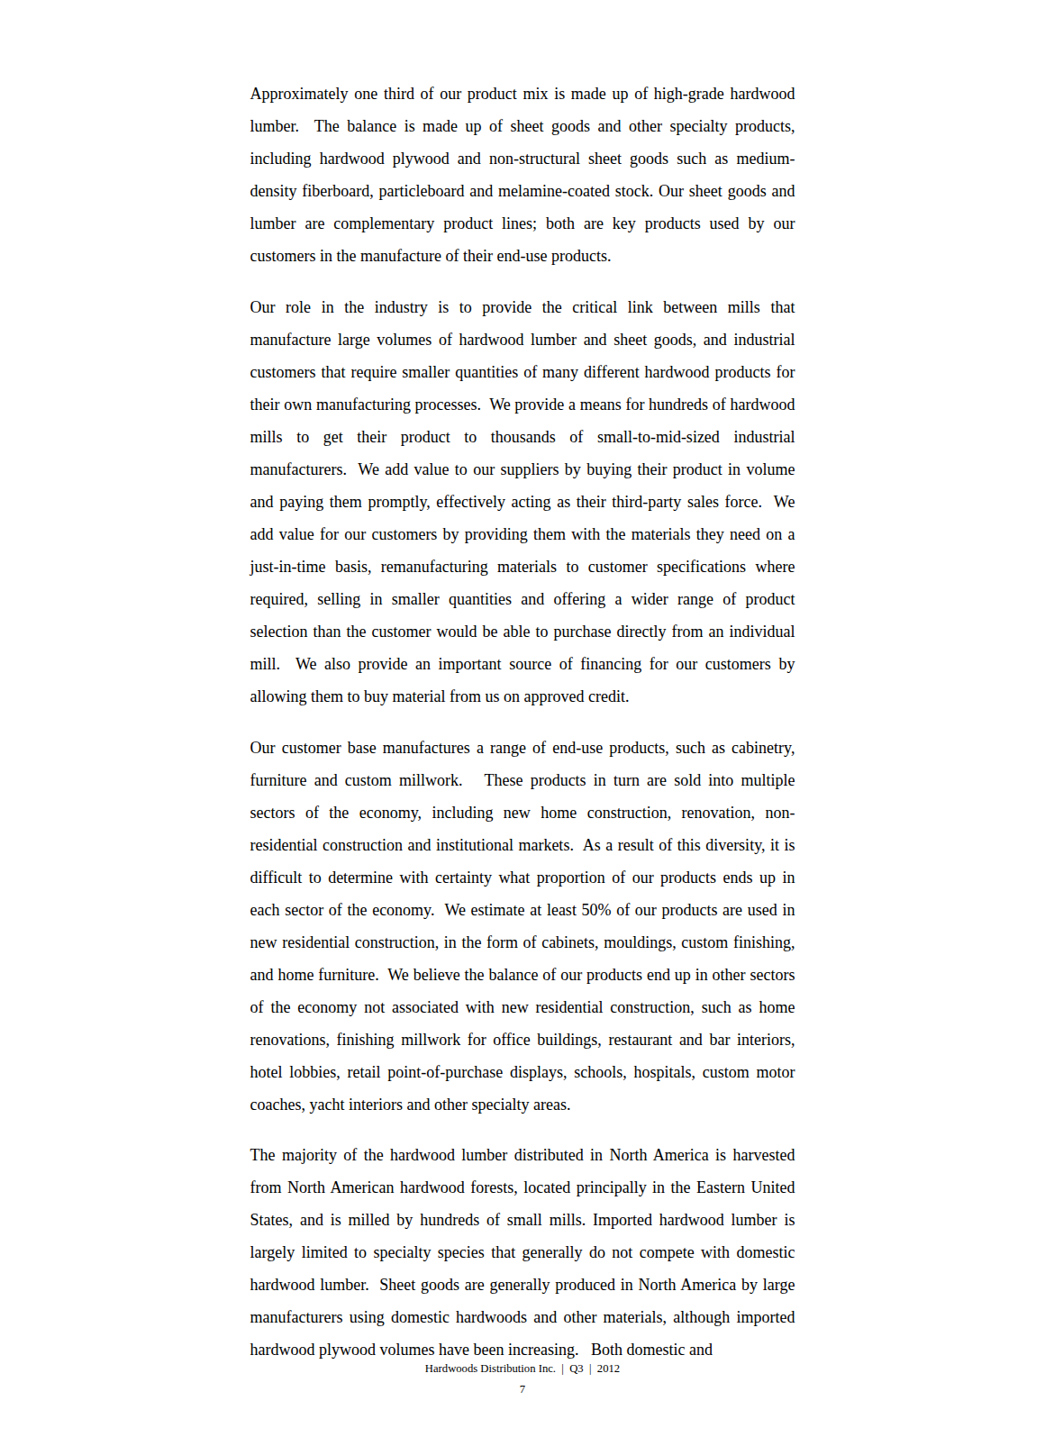Approximately one third of our product mix is made up of high-grade hardwood lumber. The balance is made up of sheet goods and other specialty products, including hardwood plywood and non-structural sheet goods such as medium-density fiberboard, particleboard and melamine-coated stock. Our sheet goods and lumber are complementary product lines; both are key products used by our customers in the manufacture of their end-use products.
Our role in the industry is to provide the critical link between mills that manufacture large volumes of hardwood lumber and sheet goods, and industrial customers that require smaller quantities of many different hardwood products for their own manufacturing processes. We provide a means for hundreds of hardwood mills to get their product to thousands of small-to-mid-sized industrial manufacturers. We add value to our suppliers by buying their product in volume and paying them promptly, effectively acting as their third-party sales force. We add value for our customers by providing them with the materials they need on a just-in-time basis, remanufacturing materials to customer specifications where required, selling in smaller quantities and offering a wider range of product selection than the customer would be able to purchase directly from an individual mill. We also provide an important source of financing for our customers by allowing them to buy material from us on approved credit.
Our customer base manufactures a range of end-use products, such as cabinetry, furniture and custom millwork. These products in turn are sold into multiple sectors of the economy, including new home construction, renovation, non-residential construction and institutional markets. As a result of this diversity, it is difficult to determine with certainty what proportion of our products ends up in each sector of the economy. We estimate at least 50% of our products are used in new residential construction, in the form of cabinets, mouldings, custom finishing, and home furniture. We believe the balance of our products end up in other sectors of the economy not associated with new residential construction, such as home renovations, finishing millwork for office buildings, restaurant and bar interiors, hotel lobbies, retail point-of-purchase displays, schools, hospitals, custom motor coaches, yacht interiors and other specialty areas.
The majority of the hardwood lumber distributed in North America is harvested from North American hardwood forests, located principally in the Eastern United States, and is milled by hundreds of small mills. Imported hardwood lumber is largely limited to specialty species that generally do not compete with domestic hardwood lumber. Sheet goods are generally produced in North America by large manufacturers using domestic hardwoods and other materials, although imported hardwood plywood volumes have been increasing. Both domestic and
Hardwoods Distribution Inc. | Q3 | 2012 7